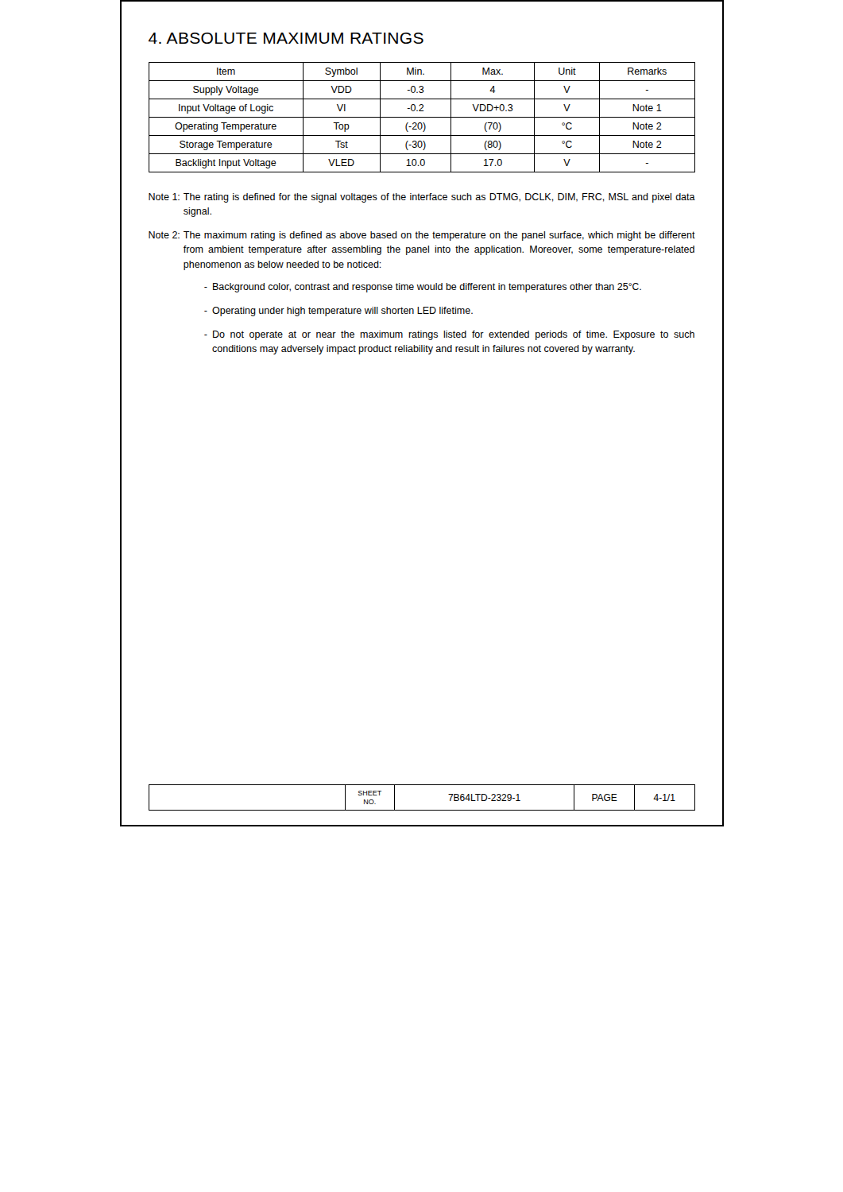4. ABSOLUTE MAXIMUM RATINGS
| Item | Symbol | Min. | Max. | Unit | Remarks |
| --- | --- | --- | --- | --- | --- |
| Supply Voltage | VDD | -0.3 | 4 | V | - |
| Input Voltage of Logic | VI | -0.2 | VDD+0.3 | V | Note 1 |
| Operating Temperature | Top | (-20) | (70) | °C | Note 2 |
| Storage Temperature | Tst | (-30) | (80) | °C | Note 2 |
| Backlight Input Voltage | VLED | 10.0 | 17.0 | V | - |
Note 1:
The rating is defined for the signal voltages of the interface such as DTMG, DCLK, DIM, FRC, MSL and pixel data signal.
Note 2:
The maximum rating is defined as above based on the temperature on the panel surface, which might be different from ambient temperature after assembling the panel into the application. Moreover, some temperature-related phenomenon as below needed to be noticed:
-
Background color, contrast and response time would be different in temperatures other than 25°C.
-
Operating under high temperature will shorten LED lifetime.
-
Do not operate at or near the maximum ratings listed for extended periods of time. Exposure to such conditions may adversely impact product reliability and result in failures not covered by warranty.
| | SHEET NO. | 7B64LTD-2329-1 | PAGE | 4-1/1 |